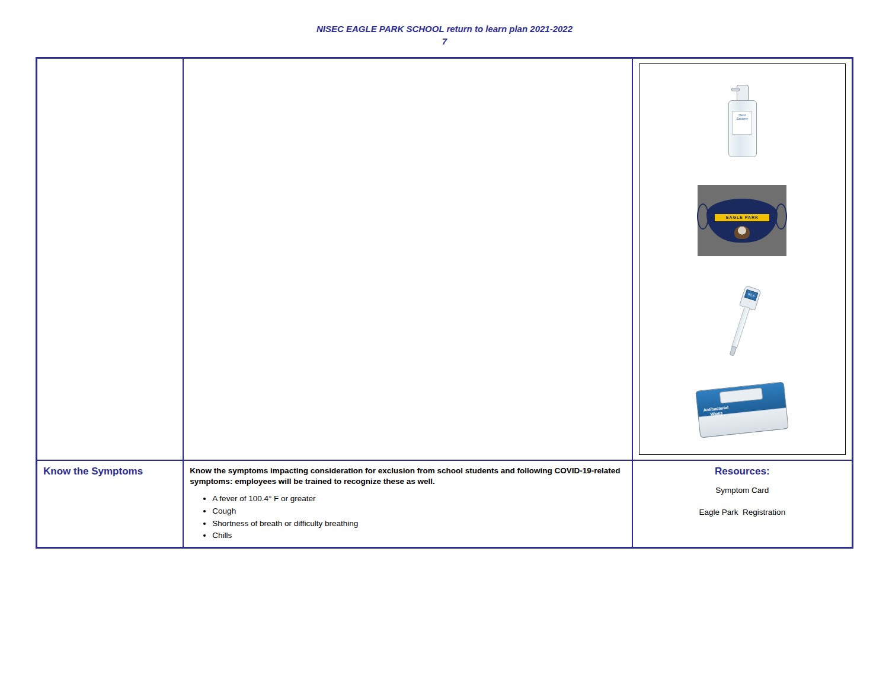NISEC EAGLE PARK SCHOOL return to learn plan 2021-2022
7
| | | Hand Sanitizer EAGLE PARK 98.6 Antibacterial Wipes |
| Know the Symptoms | Know the symptoms impacting consideration for exclusion from school students and following COVID-19-related symptoms: employees will be trained to recognize these as well. A fever of 100.4° F or greater Cough Shortness of breath or difficulty breathing Chills | Resources: Symptom Card Eagle Park Registration |